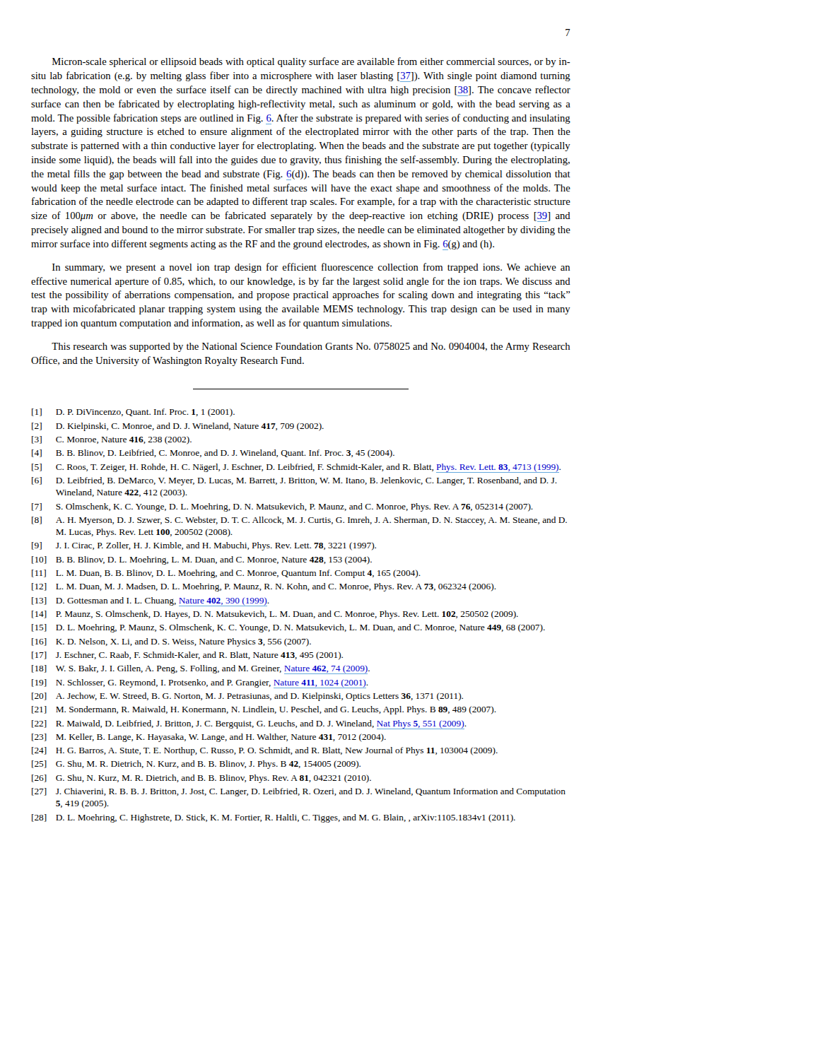7
Micron-scale spherical or ellipsoid beads with optical quality surface are available from either commercial sources, or by in-situ lab fabrication (e.g. by melting glass fiber into a microsphere with laser blasting [37]). With single point diamond turning technology, the mold or even the surface itself can be directly machined with ultra high precision [38]. The concave reflector surface can then be fabricated by electroplating high-reflectivity metal, such as aluminum or gold, with the bead serving as a mold. The possible fabrication steps are outlined in Fig. 6. After the substrate is prepared with series of conducting and insulating layers, a guiding structure is etched to ensure alignment of the electroplated mirror with the other parts of the trap. Then the substrate is patterned with a thin conductive layer for electroplating. When the beads and the substrate are put together (typically inside some liquid), the beads will fall into the guides due to gravity, thus finishing the self-assembly. During the electroplating, the metal fills the gap between the bead and substrate (Fig. 6(d)). The beads can then be removed by chemical dissolution that would keep the metal surface intact. The finished metal surfaces will have the exact shape and smoothness of the molds. The fabrication of the needle electrode can be adapted to different trap scales. For example, for a trap with the characteristic structure size of 100μm or above, the needle can be fabricated separately by the deep-reactive ion etching (DRIE) process [39] and precisely aligned and bound to the mirror substrate. For smaller trap sizes, the needle can be eliminated altogether by dividing the mirror surface into different segments acting as the RF and the ground electrodes, as shown in Fig. 6(g) and (h).
In summary, we present a novel ion trap design for efficient fluorescence collection from trapped ions. We achieve an effective numerical aperture of 0.85, which, to our knowledge, is by far the largest solid angle for the ion traps. We discuss and test the possibility of aberrations compensation, and propose practical approaches for scaling down and integrating this “tack” trap with micofabricated planar trapping system using the available MEMS technology. This trap design can be used in many trapped ion quantum computation and information, as well as for quantum simulations.
This research was supported by the National Science Foundation Grants No. 0758025 and No. 0904004, the Army Research Office, and the University of Washington Royalty Research Fund.
D. P. DiVincenzo, Quant. Inf. Proc. 1, 1 (2001).
D. Kielpinski, C. Monroe, and D. J. Wineland, Nature 417, 709 (2002).
C. Monroe, Nature 416, 238 (2002).
B. B. Blinov, D. Leibfried, C. Monroe, and D. J. Wineland, Quant. Inf. Proc. 3, 45 (2004).
C. Roos, T. Zeiger, H. Rohde, H. C. Nägerl, J. Eschner, D. Leibfried, F. Schmidt-Kaler, and R. Blatt, Phys. Rev. Lett. 83, 4713 (1999).
D. Leibfried, B. DeMarco, V. Meyer, D. Lucas, M. Barrett, J. Britton, W. M. Itano, B. Jelenkovic, C. Langer, T. Rosenband, and D. J. Wineland, Nature 422, 412 (2003).
S. Olmschenk, K. C. Younge, D. L. Moehring, D. N. Matsukevich, P. Maunz, and C. Monroe, Phys. Rev. A 76, 052314 (2007).
A. H. Myerson, D. J. Szwer, S. C. Webster, D. T. C. Allcock, M. J. Curtis, G. Imreh, J. A. Sherman, D. N. Staccey, A. M. Steane, and D. M. Lucas, Phys. Rev. Lett 100, 200502 (2008).
J. I. Cirac, P. Zoller, H. J. Kimble, and H. Mabuchi, Phys. Rev. Lett. 78, 3221 (1997).
B. B. Blinov, D. L. Moehring, L. M. Duan, and C. Monroe, Nature 428, 153 (2004).
L. M. Duan, B. B. Blinov, D. L. Moehring, and C. Monroe, Quantum Inf. Comput 4, 165 (2004).
L. M. Duan, M. J. Madsen, D. L. Moehring, P. Maunz, R. N. Kohn, and C. Monroe, Phys. Rev. A 73, 062324 (2006).
D. Gottesman and I. L. Chuang, Nature 402, 390 (1999).
P. Maunz, S. Olmschenk, D. Hayes, D. N. Matsukevich, L. M. Duan, and C. Monroe, Phys. Rev. Lett. 102, 250502 (2009).
D. L. Moehring, P. Maunz, S. Olmschenk, K. C. Younge, D. N. Matsukevich, L. M. Duan, and C. Monroe, Nature 449, 68 (2007).
K. D. Nelson, X. Li, and D. S. Weiss, Nature Physics 3, 556 (2007).
J. Eschner, C. Raab, F. Schmidt-Kaler, and R. Blatt, Nature 413, 495 (2001).
W. S. Bakr, J. I. Gillen, A. Peng, S. Folling, and M. Greiner, Nature 462, 74 (2009).
N. Schlosser, G. Reymond, I. Protsenko, and P. Grangier, Nature 411, 1024 (2001).
A. Jechow, E. W. Streed, B. G. Norton, M. J. Petrasiunas, and D. Kielpinski, Optics Letters 36, 1371 (2011).
M. Sondermann, R. Maiwald, H. Konermann, N. Lindlein, U. Peschel, and G. Leuchs, Appl. Phys. B 89, 489 (2007).
R. Maiwald, D. Leibfried, J. Britton, J. C. Bergquist, G. Leuchs, and D. J. Wineland, Nat Phys 5, 551 (2009).
M. Keller, B. Lange, K. Hayasaka, W. Lange, and H. Walther, Nature 431, 7012 (2004).
H. G. Barros, A. Stute, T. E. Northup, C. Russo, P. O. Schmidt, and R. Blatt, New Journal of Phys 11, 103004 (2009).
G. Shu, M. R. Dietrich, N. Kurz, and B. B. Blinov, J. Phys. B 42, 154005 (2009).
G. Shu, N. Kurz, M. R. Dietrich, and B. B. Blinov, Phys. Rev. A 81, 042321 (2010).
J. Chiaverini, R. B. B. J. Britton, J. Jost, C. Langer, D. Leibfried, R. Ozeri, and D. J. Wineland, Quantum Information and Computation 5, 419 (2005).
D. L. Moehring, C. Highstrete, D. Stick, K. M. Fortier, R. Haltli, C. Tigges, and M. G. Blain, , arXiv:1105.1834v1 (2011).